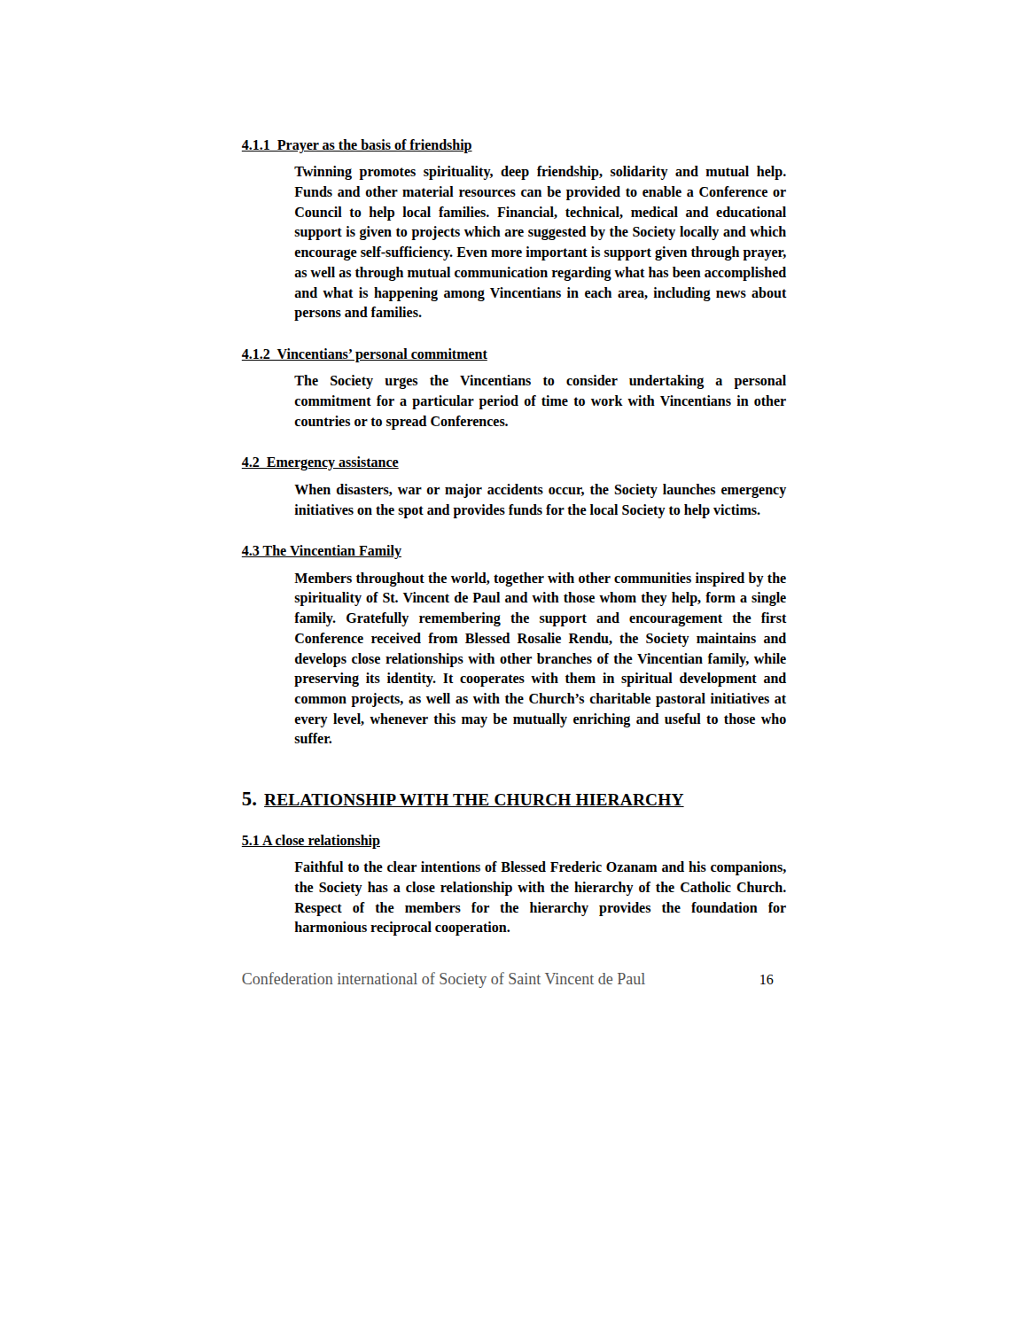4.1.1 Prayer as the basis of friendship
Twinning promotes spirituality, deep friendship, solidarity and mutual help. Funds and other material resources can be provided to enable a Conference or Council to help local families. Financial, technical, medical and educational support is given to projects which are suggested by the Society locally and which encourage self-sufficiency. Even more important is support given through prayer, as well as through mutual communication regarding what has been accomplished and what is happening among Vincentians in each area, including news about persons and families.
4.1.2 Vincentians’ personal commitment
The Society urges the Vincentians to consider undertaking a personal commitment for a particular period of time to work with Vincentians in other countries or to spread Conferences.
4.2 Emergency assistance
When disasters, war or major accidents occur, the Society launches emergency initiatives on the spot and provides funds for the local Society to help victims.
4.3 The Vincentian Family
Members throughout the world, together with other communities inspired by the spirituality of St. Vincent de Paul and with those whom they help, form a single family. Gratefully remembering the support and encouragement the first Conference received from Blessed Rosalie Rendu, the Society maintains and develops close relationships with other branches of the Vincentian family, while preserving its identity. It cooperates with them in spiritual development and common projects, as well as with the Church’s charitable pastoral initiatives at every level, whenever this may be mutually enriching and useful to those who suffer.
5. RELATIONSHIP WITH THE CHURCH HIERARCHY
5.1 A close relationship
Faithful to the clear intentions of Blessed Frederic Ozanam and his companions, the Society has a close relationship with the hierarchy of the Catholic Church. Respect of the members for the hierarchy provides the foundation for harmonious reciprocal cooperation.
Confederation international of Society of Saint Vincent de Paul 16